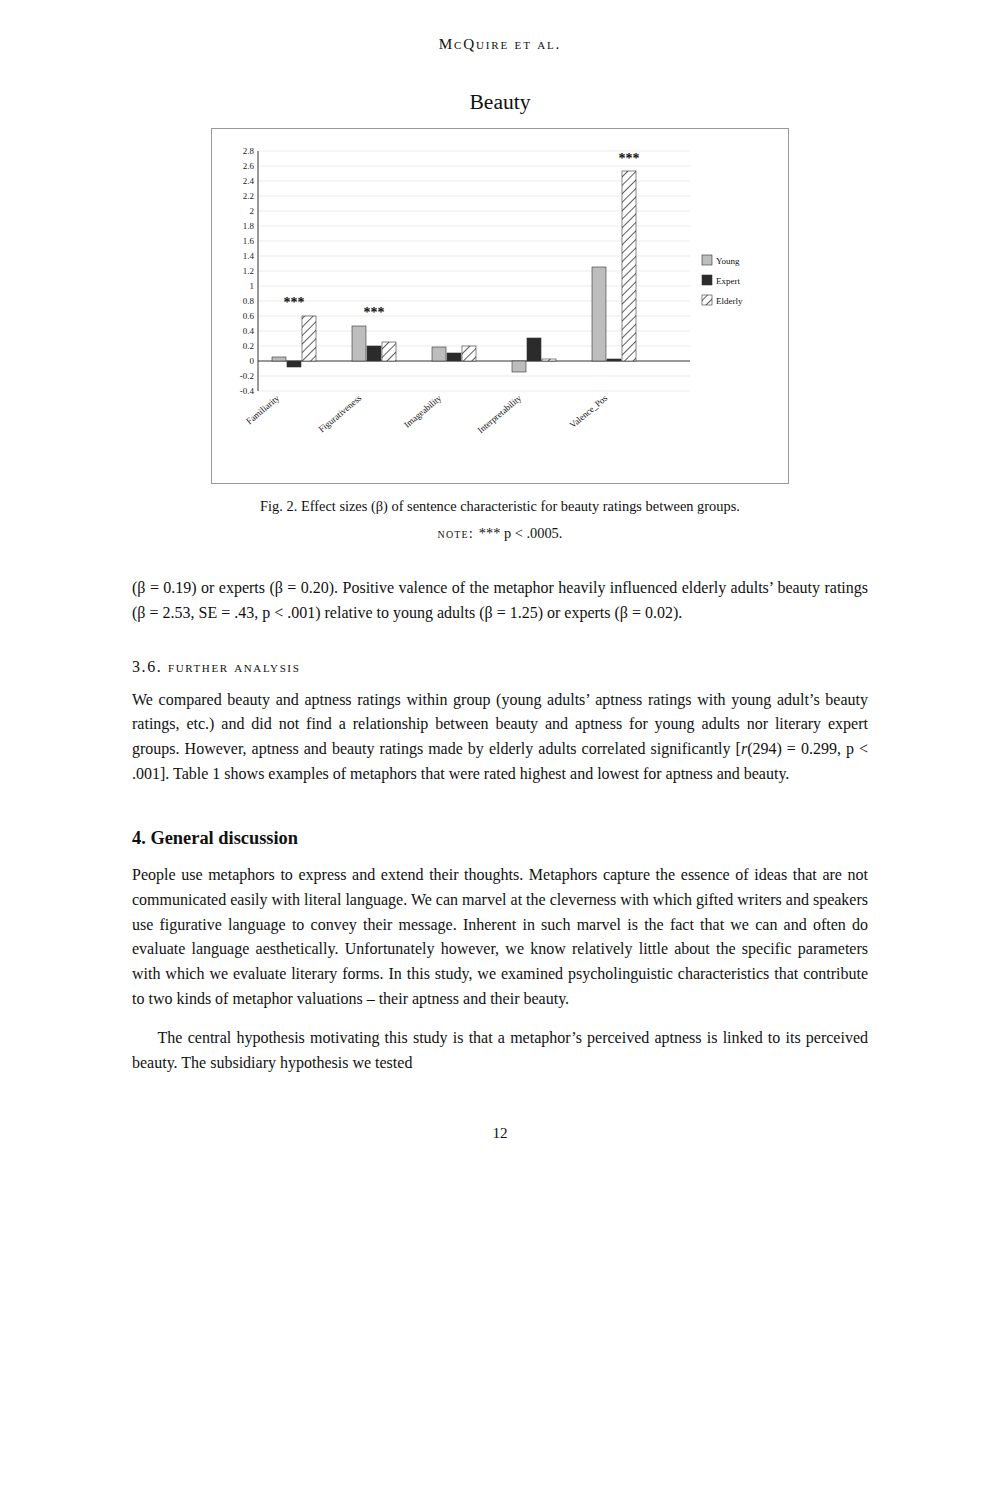McQuire et al.
Beauty
Bar chart of effect sizes of sentence characteristics for beauty ratings between groups Grouped bar chart comparing Young, Expert, and Elderly effect sizes (beta) across Familiarity, Figurativeness, Imageability, Interpretability, and Positive Valence. Significance markers appear above Familiarity, Figurativeness, and Positive Valence. 2.8 2.6 2.4 2.2 2 1.8 1.6 1.4 1.2 1 0.8 0.6 0.4 0.2 0 -0.2 -0.4 *** *** *** Familiarity Figurativeness Imageability Interpretability Valence_Pos Young Expert Elderly
Fig. 2. Effect sizes (β) of sentence characteristic for beauty ratings between groups. note: *** p < .0005.
(β = 0.19) or experts (β = 0.20). Positive valence of the metaphor heavily influenced elderly adults’ beauty ratings (β = 2.53, SE = .43, p < .001) relative to young adults (β = 1.25) or experts (β = 0.02).
3.6. further analysis
We compared beauty and aptness ratings within group (young adults’ aptness ratings with young adult’s beauty ratings, etc.) and did not find a relationship between beauty and aptness for young adults nor literary expert groups. However, aptness and beauty ratings made by elderly adults correlated significantly [r(294) = 0.299, p < .001]. Table 1 shows examples of metaphors that were rated highest and lowest for aptness and beauty.
4. General discussion
People use metaphors to express and extend their thoughts. Metaphors capture the essence of ideas that are not communicated easily with literal language. We can marvel at the cleverness with which gifted writers and speakers use figurative language to convey their message. Inherent in such marvel is the fact that we can and often do evaluate language aesthetically. Unfortunately however, we know relatively little about the specific parameters with which we evaluate literary forms. In this study, we examined psycholinguistic characteristics that contribute to two kinds of metaphor valuations – their aptness and their beauty.
The central hypothesis motivating this study is that a metaphor’s perceived aptness is linked to its perceived beauty. The subsidiary hypothesis we tested
12